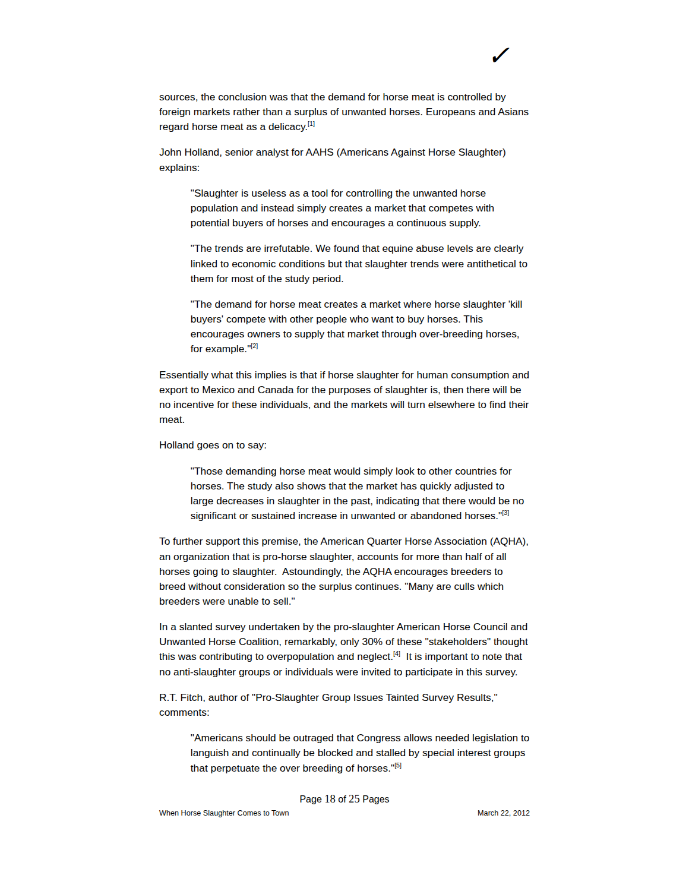✓
sources, the conclusion was that the demand for horse meat is controlled by foreign markets rather than a surplus of unwanted horses. Europeans and Asians regard horse meat as a delicacy.[1]
John Holland, senior analyst for AAHS (Americans Against Horse Slaughter) explains:
"Slaughter is useless as a tool for controlling the unwanted horse population and instead simply creates a market that competes with potential buyers of horses and encourages a continuous supply.
"The trends are irrefutable. We found that equine abuse levels are clearly linked to economic conditions but that slaughter trends were antithetical to them for most of the study period.
"The demand for horse meat creates a market where horse slaughter 'kill buyers' compete with other people who want to buy horses. This encourages owners to supply that market through over-breeding horses, for example."[2]
Essentially what this implies is that if horse slaughter for human consumption and export to Mexico and Canada for the purposes of slaughter is, then there will be no incentive for these individuals, and the markets will turn elsewhere to find their meat.
Holland goes on to say:
"Those demanding horse meat would simply look to other countries for horses. The study also shows that the market has quickly adjusted to large decreases in slaughter in the past, indicating that there would be no significant or sustained increase in unwanted or abandoned horses."[3]
To further support this premise, the American Quarter Horse Association (AQHA), an organization that is pro-horse slaughter, accounts for more than half of all horses going to slaughter. Astoundingly, the AQHA encourages breeders to breed without consideration so the surplus continues. "Many are culls which breeders were unable to sell."
In a slanted survey undertaken by the pro-slaughter American Horse Council and Unwanted Horse Coalition, remarkably, only 30% of these "stakeholders" thought this was contributing to overpopulation and neglect.[4] It is important to note that no anti-slaughter groups or individuals were invited to participate in this survey.
R.T. Fitch, author of "Pro-Slaughter Group Issues Tainted Survey Results," comments:
"Americans should be outraged that Congress allows needed legislation to languish and continually be blocked and stalled by special interest groups that perpetuate the over breeding of horses."[5]
Page 18 of 25 Pages
When Horse Slaughter Comes to Town March 22, 2012